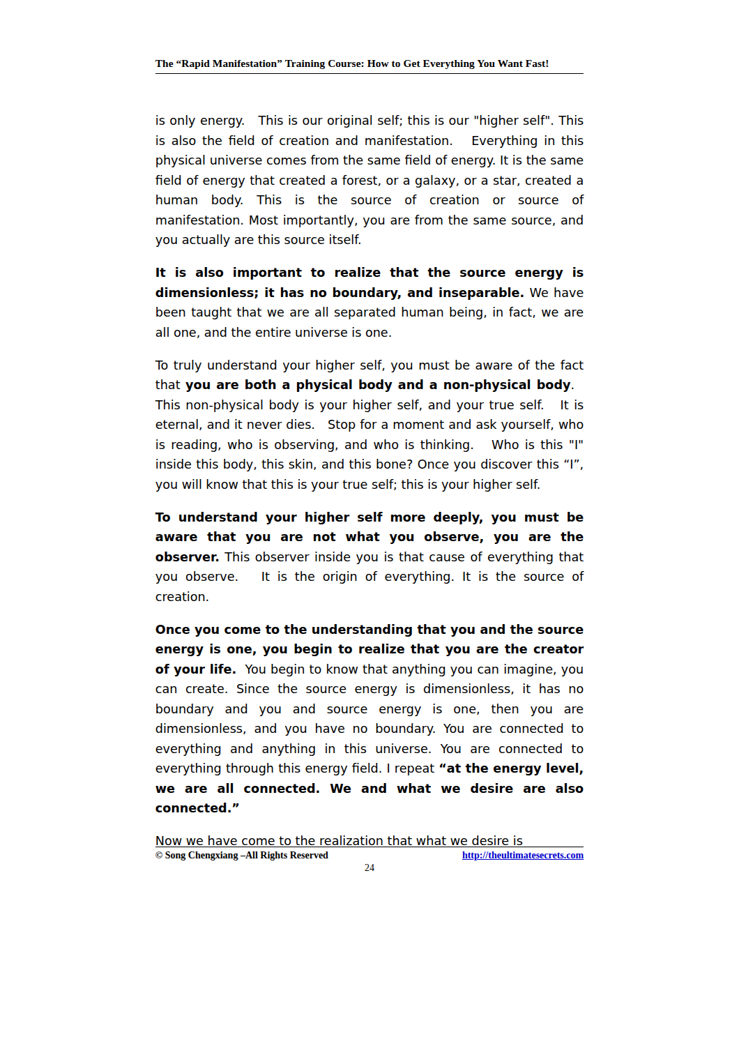The “Rapid Manifestation” Training Course: How to Get Everything You Want Fast!
is only energy. This is our original self; this is our "higher self". This is also the field of creation and manifestation. Everything in this physical universe comes from the same field of energy. It is the same field of energy that created a forest, or a galaxy, or a star, created a human body. This is the source of creation or source of manifestation. Most importantly, you are from the same source, and you actually are this source itself.
It is also important to realize that the source energy is dimensionless; it has no boundary, and inseparable. We have been taught that we are all separated human being, in fact, we are all one, and the entire universe is one.
To truly understand your higher self, you must be aware of the fact that you are both a physical body and a non-physical body. This non-physical body is your higher self, and your true self. It is eternal, and it never dies. Stop for a moment and ask yourself, who is reading, who is observing, and who is thinking. Who is this "I" inside this body, this skin, and this bone? Once you discover this “I”, you will know that this is your true self; this is your higher self.
To understand your higher self more deeply, you must be aware that you are not what you observe, you are the observer. This observer inside you is that cause of everything that you observe. It is the origin of everything. It is the source of creation.
Once you come to the understanding that you and the source energy is one, you begin to realize that you are the creator of your life. You begin to know that anything you can imagine, you can create. Since the source energy is dimensionless, it has no boundary and you and source energy is one, then you are dimensionless, and you have no boundary. You are connected to everything and anything in this universe. You are connected to everything through this energy field. I repeat “at the energy level, we are all connected. We and what we desire are also connected.”
Now we have come to the realization that what we desire is
© Song Chengxiang –All Rights Reserved http://theultimatesecrets.com
24